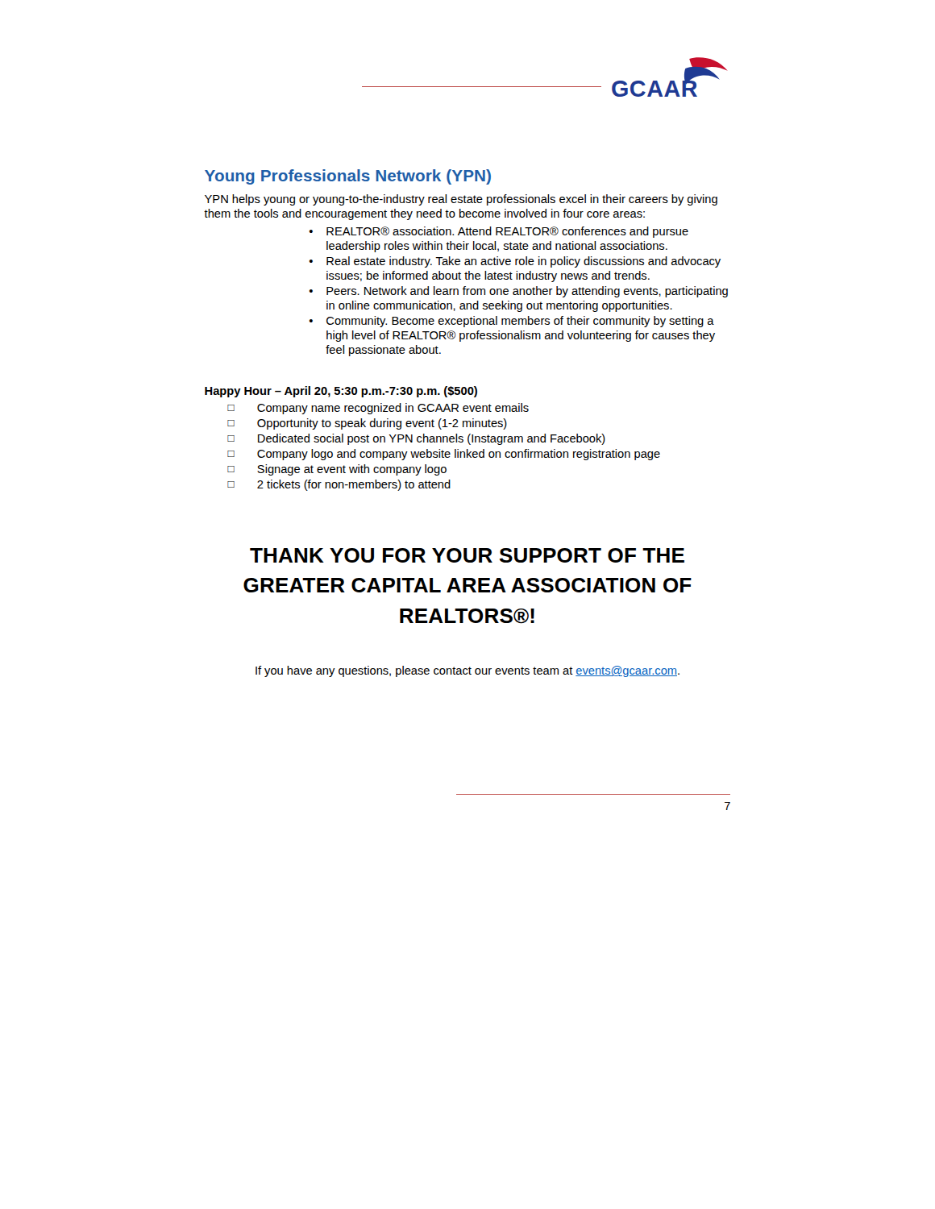GCAAR
Young Professionals Network (YPN)
YPN helps young or young-to-the-industry real estate professionals excel in their careers by giving them the tools and encouragement they need to become involved in four core areas:
REALTOR® association. Attend REALTOR® conferences and pursue leadership roles within their local, state and national associations.
Real estate industry. Take an active role in policy discussions and advocacy issues; be informed about the latest industry news and trends.
Peers. Network and learn from one another by attending events, participating in online communication, and seeking out mentoring opportunities.
Community. Become exceptional members of their community by setting a high level of REALTOR® professionalism and volunteering for causes they feel passionate about.
Happy Hour – April 20, 5:30 p.m.-7:30 p.m. ($500)
Company name recognized in GCAAR event emails
Opportunity to speak during event (1-2 minutes)
Dedicated social post on YPN channels (Instagram and Facebook)
Company logo and company website linked on confirmation registration page
Signage at event with company logo
2 tickets (for non-members) to attend
THANK YOU FOR YOUR SUPPORT OF THE
GREATER CAPITAL AREA ASSOCIATION OF REALTORS®!
If you have any questions, please contact our events team at events@gcaar.com.
7